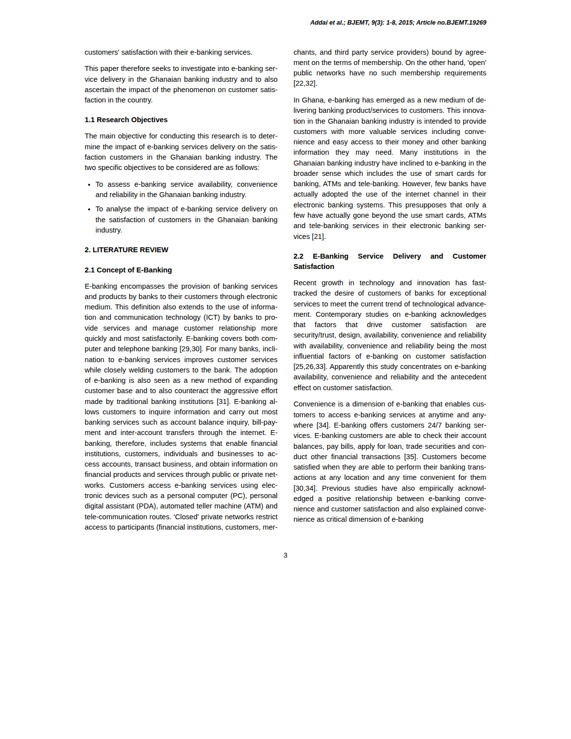Addai et al.; BJEMT, 9(3): 1-8, 2015; Article no.BJEMT.19269
customers' satisfaction with their e-banking services.
This paper therefore seeks to investigate into e-banking service delivery in the Ghanaian banking industry and to also ascertain the impact of the phenomenon on customer satisfaction in the country.
1.1 Research Objectives
The main objective for conducting this research is to determine the impact of e-banking services delivery on the satisfaction customers in the Ghanaian banking industry. The two specific objectives to be considered are as follows:
To assess e-banking service availability, convenience and reliability in the Ghanaian banking industry.
To analyse the impact of e-banking service delivery on the satisfaction of customers in the Ghanaian banking industry.
2. LITERATURE REVIEW
2.1 Concept of E-Banking
E-banking encompasses the provision of banking services and products by banks to their customers through electronic medium. This definition also extends to the use of information and communication technology (ICT) by banks to provide services and manage customer relationship more quickly and most satisfactorily. E-banking covers both computer and telephone banking [29,30]. For many banks, inclination to e-banking services improves customer services while closely welding customers to the bank. The adoption of e-banking is also seen as a new method of expanding customer base and to also counteract the aggressive effort made by traditional banking institutions [31]. E-banking allows customers to inquire information and carry out most banking services such as account balance inquiry, bill-payment and inter-account transfers through the internet. E-banking, therefore, includes systems that enable financial institutions, customers, individuals and businesses to access accounts, transact business, and obtain information on financial products and services through public or private networks. Customers access e-banking services using electronic devices such as a personal computer (PC), personal digital assistant (PDA), automated teller machine (ATM) and tele-communication routes. 'Closed' private networks restrict access to participants (financial institutions, customers, merchants, and third party service providers) bound by agreement on the terms of membership. On the other hand, 'open' public networks have no such membership requirements [22,32].
In Ghana, e-banking has emerged as a new medium of delivering banking product/services to customers. This innovation in the Ghanaian banking industry is intended to provide customers with more valuable services including convenience and easy access to their money and other banking information they may need. Many institutions in the Ghanaian banking industry have inclined to e-banking in the broader sense which includes the use of smart cards for banking, ATMs and tele-banking. However, few banks have actually adopted the use of the internet channel in their electronic banking systems. This presupposes that only a few have actually gone beyond the use smart cards, ATMs and tele-banking services in their electronic banking services [21].
2.2 E-Banking Service Delivery and Customer Satisfaction
Recent growth in technology and innovation has fast-tracked the desire of customers of banks for exceptional services to meet the current trend of technological advancement. Contemporary studies on e-banking acknowledges that factors that drive customer satisfaction are security/trust, design, availability, convenience and reliability with availability, convenience and reliability being the most influential factors of e-banking on customer satisfaction [25,26,33]. Apparently this study concentrates on e-banking availability, convenience and reliability and the antecedent effect on customer satisfaction.
Convenience is a dimension of e-banking that enables customers to access e-banking services at anytime and anywhere [34]. E-banking offers customers 24/7 banking services. E-banking customers are able to check their account balances, pay bills, apply for loan, trade securities and conduct other financial transactions [35]. Customers become satisfied when they are able to perform their banking transactions at any location and any time convenient for them [30,34]. Previous studies have also empirically acknowledged a positive relationship between e-banking convenience and customer satisfaction and also explained convenience as critical dimension of e-banking
3